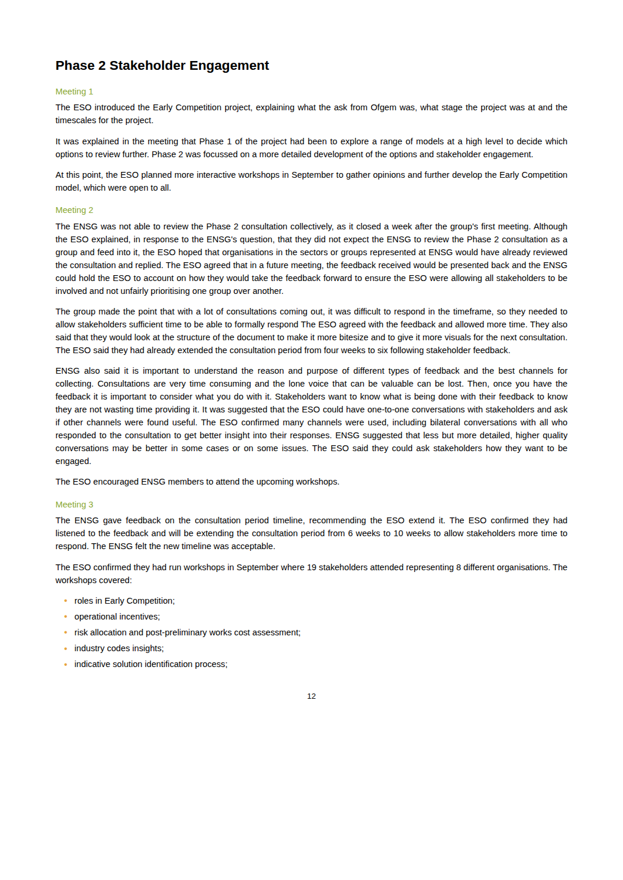Phase 2 Stakeholder Engagement
Meeting 1
The ESO introduced the Early Competition project, explaining what the ask from Ofgem was, what stage the project was at and the timescales for the project.
It was explained in the meeting that Phase 1 of the project had been to explore a range of models at a high level to decide which options to review further. Phase 2 was focussed on a more detailed development of the options and stakeholder engagement.
At this point, the ESO planned more interactive workshops in September to gather opinions and further develop the Early Competition model, which were open to all.
Meeting 2
The ENSG was not able to review the Phase 2 consultation collectively, as it closed a week after the group's first meeting. Although the ESO explained, in response to the ENSG's question, that they did not expect the ENSG to review the Phase 2 consultation as a group and feed into it, the ESO hoped that organisations in the sectors or groups represented at ENSG would have already reviewed the consultation and replied. The ESO agreed that in a future meeting, the feedback received would be presented back and the ENSG could hold the ESO to account on how they would take the feedback forward to ensure the ESO were allowing all stakeholders to be involved and not unfairly prioritising one group over another.
The group made the point that with a lot of consultations coming out, it was difficult to respond in the timeframe, so they needed to allow stakeholders sufficient time to be able to formally respond The ESO agreed with the feedback and allowed more time. They also said that they would look at the structure of the document to make it more bitesize and to give it more visuals for the next consultation. The ESO said they had already extended the consultation period from four weeks to six following stakeholder feedback.
ENSG also said it is important to understand the reason and purpose of different types of feedback and the best channels for collecting. Consultations are very time consuming and the lone voice that can be valuable can be lost. Then, once you have the feedback it is important to consider what you do with it. Stakeholders want to know what is being done with their feedback to know they are not wasting time providing it. It was suggested that the ESO could have one-to-one conversations with stakeholders and ask if other channels were found useful. The ESO confirmed many channels were used, including bilateral conversations with all who responded to the consultation to get better insight into their responses. ENSG suggested that less but more detailed, higher quality conversations may be better in some cases or on some issues. The ESO said they could ask stakeholders how they want to be engaged.
The ESO encouraged ENSG members to attend the upcoming workshops.
Meeting 3
The ENSG gave feedback on the consultation period timeline, recommending the ESO extend it. The ESO confirmed they had listened to the feedback and will be extending the consultation period from 6 weeks to 10 weeks to allow stakeholders more time to respond. The ENSG felt the new timeline was acceptable.
The ESO confirmed they had run workshops in September where 19 stakeholders attended representing 8 different organisations. The workshops covered:
roles in Early Competition;
operational incentives;
risk allocation and post-preliminary works cost assessment;
industry codes insights;
indicative solution identification process;
12